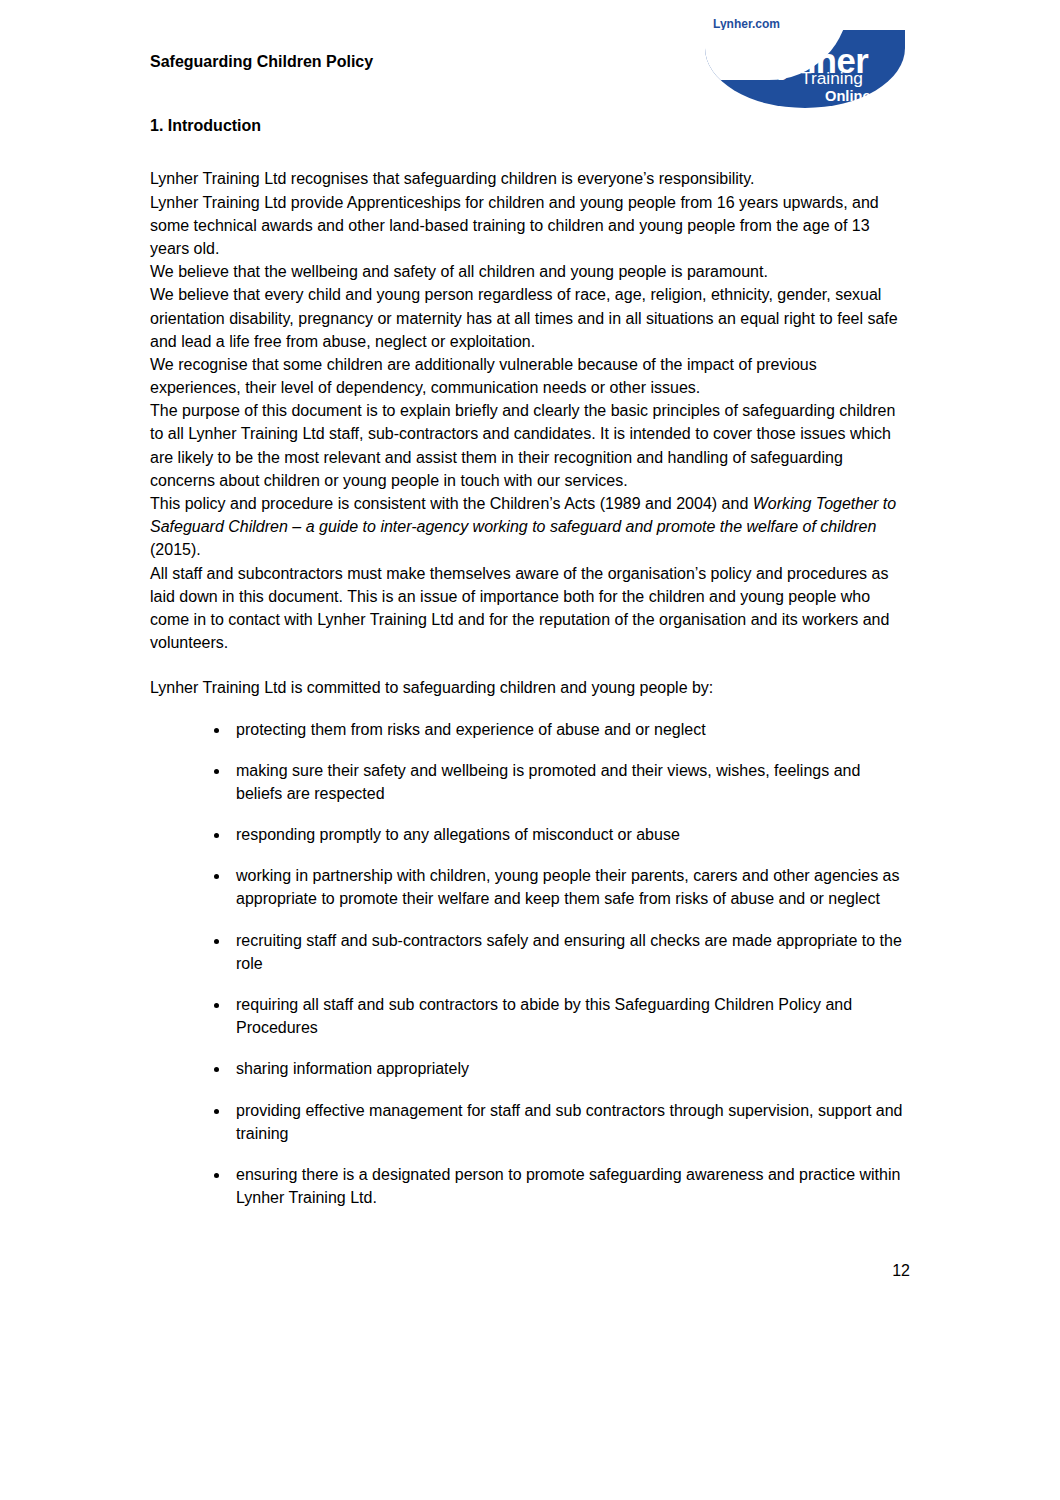Lynher.com Lynher Training Online
Safeguarding Children Policy
1. Introduction
Lynher Training Ltd recognises that safeguarding children is everyone’s responsibility.
Lynher Training Ltd provide Apprenticeships for children and young people from 16 years upwards, and some technical awards and other land-based training to children and young people from the age of 13 years old.
We believe that the wellbeing and safety of all children and young people is paramount.
We believe that every child and young person regardless of race, age, religion, ethnicity, gender, sexual orientation disability, pregnancy or maternity has at all times and in all situations an equal right to feel safe and lead a life free from abuse, neglect or exploitation.
We recognise that some children are additionally vulnerable because of the impact of previous experiences, their level of dependency, communication needs or other issues.
The purpose of this document is to explain briefly and clearly the basic principles of safeguarding children to all Lynher Training Ltd staff, sub-contractors and candidates. It is intended to cover those issues which are likely to be the most relevant and assist them in their recognition and handling of safeguarding concerns about children or young people in touch with our services.
This policy and procedure is consistent with the Children’s Acts (1989 and 2004) and Working Together to Safeguard Children – a guide to inter-agency working to safeguard and promote the welfare of children (2015).
All staff and subcontractors must make themselves aware of the organisation’s policy and procedures as laid down in this document. This is an issue of importance both for the children and young people who come in to contact with Lynher Training Ltd and for the reputation of the organisation and its workers and volunteers.
Lynher Training Ltd is committed to safeguarding children and young people by:
protecting them from risks and experience of abuse and or neglect
making sure their safety and wellbeing is promoted and their views, wishes, feelings and beliefs are respected
responding promptly to any allegations of misconduct or abuse
working in partnership with children, young people their parents, carers and other agencies as appropriate to promote their welfare and keep them safe from risks of abuse and or neglect
recruiting staff and sub-contractors safely and ensuring all checks are made appropriate to the role
requiring all staff and sub contractors to abide by this Safeguarding Children Policy and Procedures
sharing information appropriately
providing effective management for staff and sub contractors through supervision, support and training
ensuring there is a designated person to promote safeguarding awareness and practice within Lynher Training Ltd.
12